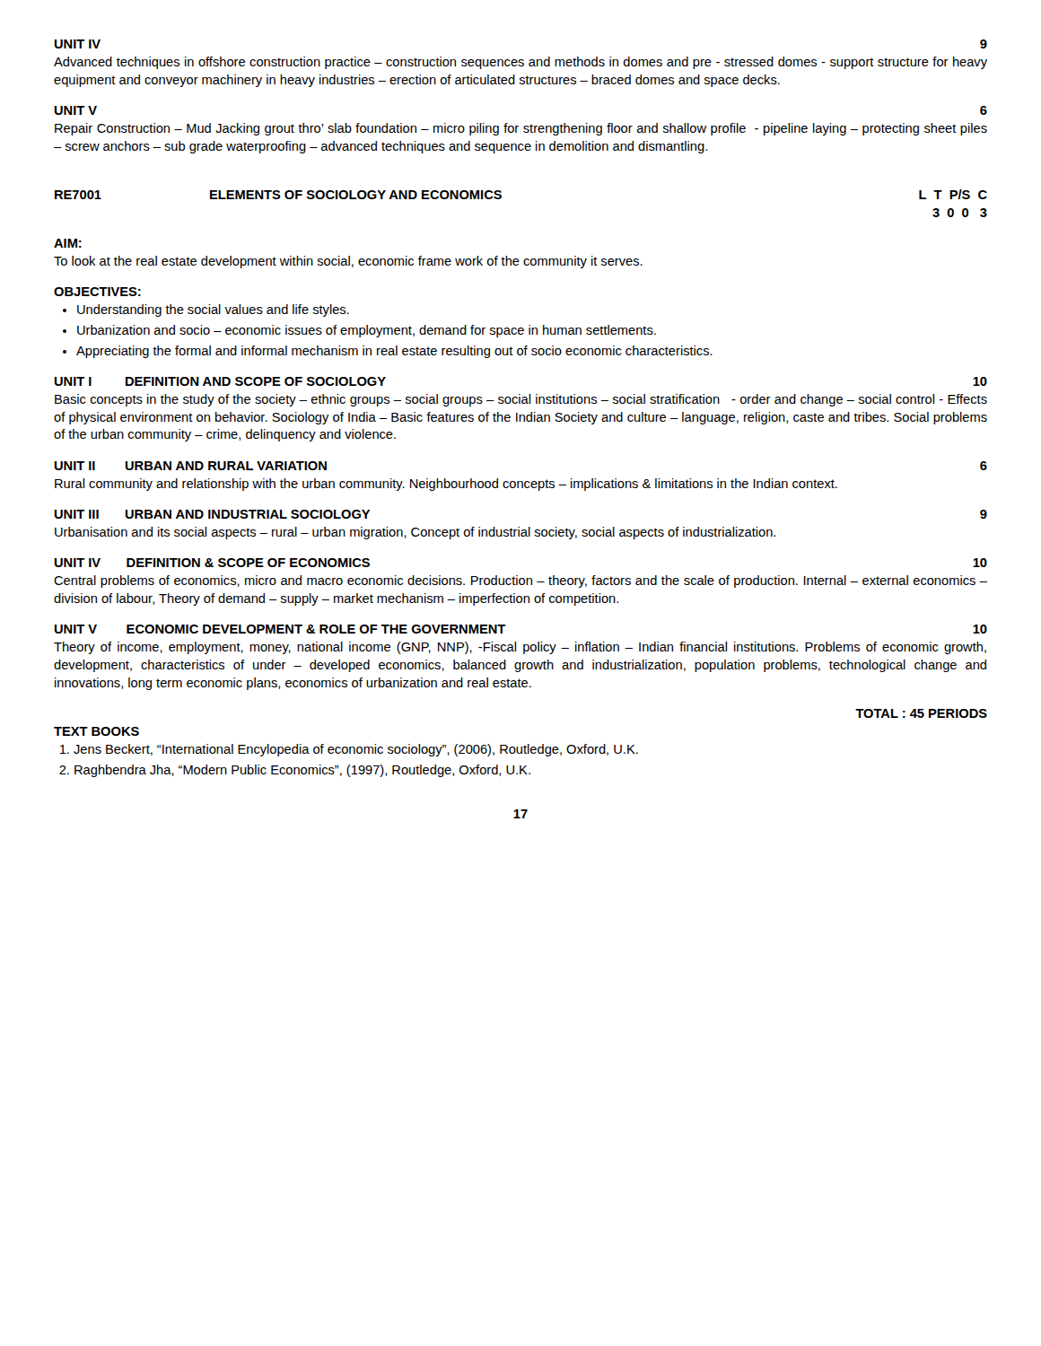UNIT IV 9
Advanced techniques in offshore construction practice – construction sequences and methods in domes and pre - stressed domes - support structure for heavy equipment and conveyor machinery in heavy industries – erection of articulated structures – braced domes and space decks.
UNIT V 6
Repair Construction – Mud Jacking grout thro’ slab foundation – micro piling for strengthening floor and shallow profile - pipeline laying – protecting sheet piles – screw anchors – sub grade waterproofing – advanced techniques and sequence in demolition and dismantling.
RE7001 L T P/S C ELEMENTS OF SOCIOLOGY AND ECONOMICS
3 0 0 3
AIM:
To look at the real estate development within social, economic frame work of the community it serves.
OBJECTIVES:
Understanding the social values and life styles.
Urbanization and socio – economic issues of employment, demand for space in human settlements.
Appreciating the formal and informal mechanism in real estate resulting out of socio economic characteristics.
UNIT I DEFINITION AND SCOPE OF SOCIOLOGY 10
Basic concepts in the study of the society – ethnic groups – social groups – social institutions – social stratification - order and change – social control - Effects of physical environment on behavior. Sociology of India – Basic features of the Indian Society and culture – language, religion, caste and tribes. Social problems of the urban community – crime, delinquency and violence.
UNIT II URBAN AND RURAL VARIATION 6
Rural community and relationship with the urban community. Neighbourhood concepts – implications & limitations in the Indian context.
UNIT III URBAN AND INDUSTRIAL SOCIOLOGY 9
Urbanisation and its social aspects – rural – urban migration, Concept of industrial society, social aspects of industrialization.
UNIT IV DEFINITION & SCOPE OF ECONOMICS 10
Central problems of economics, micro and macro economic decisions. Production – theory, factors and the scale of production. Internal – external economics – division of labour, Theory of demand – supply – market mechanism – imperfection of competition.
UNIT V ECONOMIC DEVELOPMENT & ROLE OF THE GOVERNMENT 10
Theory of income, employment, money, national income (GNP, NNP), -Fiscal policy – inflation – Indian financial institutions. Problems of economic growth, development, characteristics of under – developed economics, balanced growth and industrialization, population problems, technological change and innovations, long term economic plans, economics of urbanization and real estate.
TOTAL : 45 PERIODS
TEXT BOOKS
Jens Beckert, “International Encylopedia of economic sociology”, (2006), Routledge, Oxford, U.K.
Raghbendra Jha, “Modern Public Economics”, (1997), Routledge, Oxford, U.K.
17